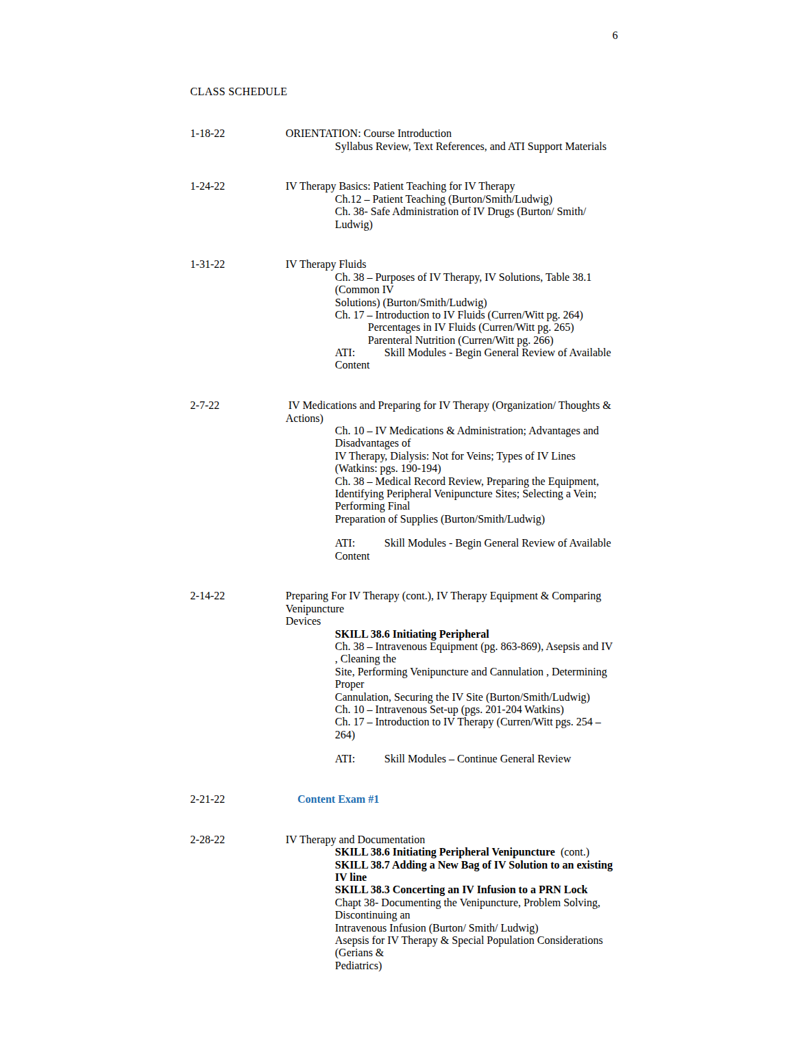6
CLASS SCHEDULE
| 1-18-22 | ORIENTATION: Course Introduction Syllabus Review, Text References, and ATI Support Materials |
| 1-24-22 | IV Therapy Basics: Patient Teaching for IV Therapy Ch.12 – Patient Teaching (Burton/Smith/Ludwig) Ch. 38- Safe Administration of IV Drugs (Burton/ Smith/ Ludwig) |
| 1-31-22 | IV Therapy Fluids Ch. 38 – Purposes of IV Therapy, IV Solutions, Table 38.1 (Common IV Solutions) (Burton/Smith/Ludwig) Ch. 17 – Introduction to IV Fluids (Curren/Witt pg. 264) Percentages in IV Fluids (Curren/Witt pg. 265) Parenteral Nutrition (Curren/Witt pg. 266) ATI: Skill Modules - Begin General Review of Available Content |
| 2-7-22 | IV Medications and Preparing for IV Therapy (Organization/ Thoughts & Actions) Ch. 10 – IV Medications & Administration; Advantages and Disadvantages of IV Therapy, Dialysis: Not for Veins; Types of IV Lines (Watkins: pgs. 190-194) Ch. 38 – Medical Record Review, Preparing the Equipment, Identifying Peripheral Venipuncture Sites; Selecting a Vein; Performing Final Preparation of Supplies (Burton/Smith/Ludwig) ATI: Skill Modules - Begin General Review of Available Content |
| 2-14-22 | Preparing For IV Therapy (cont.), IV Therapy Equipment & Comparing Venipuncture Devices S KILL 38.6 Initiating Peripheral Ch. 38 – Intravenous Equipment (pg. 863-869), Asepsis and IV , Cleaning the Site, Performing Venipuncture and Cannulation , Determining Proper Cannulation, Securing the IV Site (Burton/Smith/Ludwig) Ch. 10 – Intravenous Set-up (pgs. 201-204 Watkins) Ch. 17 – Introduction to IV Therapy (Curren/Witt pgs. 254 – 264) ATI: Skill Modules – Continue General Review |
| 2-21-22 | Content Exam #1 |
| 2-28-22 | IV Therapy and Documentation SKILL 38.6 Initiating Peripheral Venipuncture (cont.) SKILL 38.7 Adding a New Bag of IV Solution to an existing IV line SKILL 38.3 Concerting an IV Infusion to a PRN Lock Chapt 38- Documenting the Venipuncture, Problem Solving, Discontinuing an Intravenous Infusion (Burton/ Smith/ Ludwig) Asepsis for IV Therapy & Special Population Considerations (Gerians & Pediatrics) |